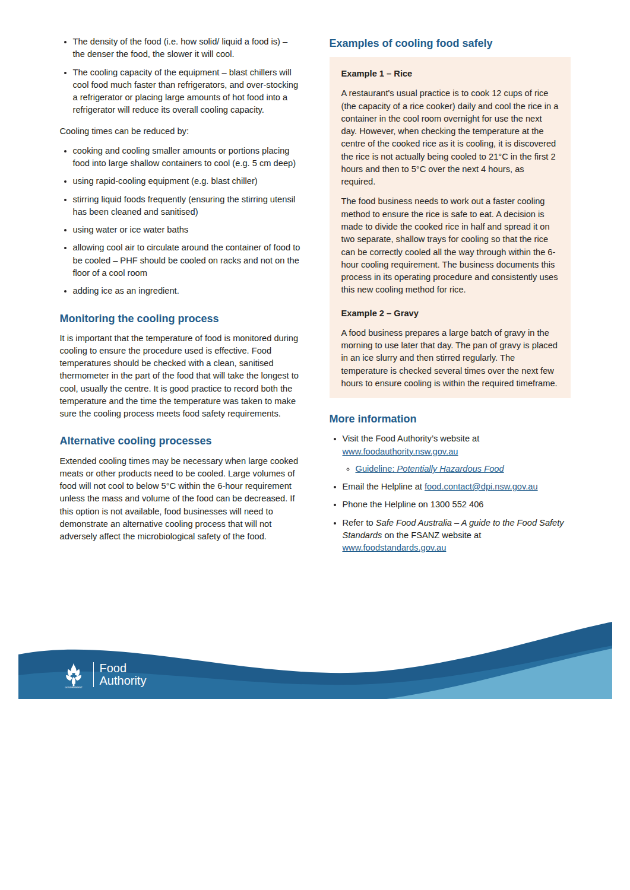The density of the food (i.e. how solid/ liquid a food is) – the denser the food, the slower it will cool.
The cooling capacity of the equipment – blast chillers will cool food much faster than refrigerators, and over-stocking a refrigerator or placing large amounts of hot food into a refrigerator will reduce its overall cooling capacity.
Cooling times can be reduced by:
cooking and cooling smaller amounts or portions placing food into large shallow containers to cool (e.g. 5 cm deep)
using rapid-cooling equipment (e.g. blast chiller)
stirring liquid foods frequently (ensuring the stirring utensil has been cleaned and sanitised)
using water or ice water baths
allowing cool air to circulate around the container of food to be cooled – PHF should be cooled on racks and not on the floor of a cool room
adding ice as an ingredient.
Monitoring the cooling process
It is important that the temperature of food is monitored during cooling to ensure the procedure used is effective. Food temperatures should be checked with a clean, sanitised thermometer in the part of the food that will take the longest to cool, usually the centre. It is good practice to record both the temperature and the time the temperature was taken to make sure the cooling process meets food safety requirements.
Alternative cooling processes
Extended cooling times may be necessary when large cooked meats or other products need to be cooled. Large volumes of food will not cool to below 5°C within the 6-hour requirement unless the mass and volume of the food can be decreased. If this option is not available, food businesses will need to demonstrate an alternative cooling process that will not adversely affect the microbiological safety of the food.
Examples of cooling food safely
Example 1 – Rice
A restaurant's usual practice is to cook 12 cups of rice (the capacity of a rice cooker) daily and cool the rice in a container in the cool room overnight for use the next day. However, when checking the temperature at the centre of the cooked rice as it is cooling, it is discovered the rice is not actually being cooled to 21°C in the first 2 hours and then to 5°C over the next 4 hours, as required.
The food business needs to work out a faster cooling method to ensure the rice is safe to eat. A decision is made to divide the cooked rice in half and spread it on two separate, shallow trays for cooling so that the rice can be correctly cooled all the way through within the 6-hour cooling requirement. The business documents this process in its operating procedure and consistently uses this new cooling method for rice.
Example 2 – Gravy
A food business prepares a large batch of gravy in the morning to use later that day. The pan of gravy is placed in an ice slurry and then stirred regularly. The temperature is checked several times over the next few hours to ensure cooling is within the required timeframe.
More information
Visit the Food Authority’s website at www.foodauthority.nsw.gov.au
Guideline: Potentially Hazardous Food
Email the Helpline at food.contact@dpi.nsw.gov.au
Phone the Helpline on 1300 552 406
Refer to Safe Food Australia – A guide to the Food Safety Standards on the FSANZ website at www.foodstandards.gov.au
GOVERNMENT
Food
Authority